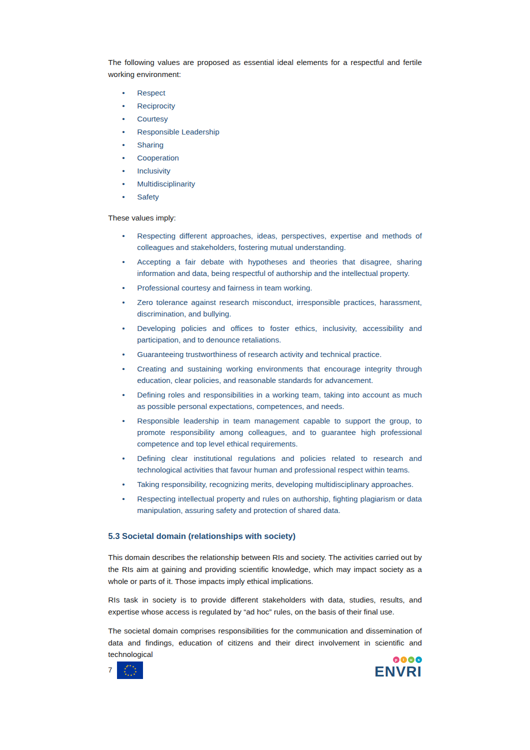The following values are proposed as essential ideal elements for a respectful and fertile working environment:
Respect
Reciprocity
Courtesy
Responsible Leadership
Sharing
Cooperation
Inclusivity
Multidisciplinarity
Safety
These values imply:
Respecting different approaches, ideas, perspectives, expertise and methods of colleagues and stakeholders, fostering mutual understanding.
Accepting a fair debate with hypotheses and theories that disagree, sharing information and data, being respectful of authorship and the intellectual property.
Professional courtesy and fairness in team working.
Zero tolerance against research misconduct, irresponsible practices, harassment, discrimination, and bullying.
Developing policies and offices to foster ethics, inclusivity, accessibility and participation, and to denounce retaliations.
Guaranteeing trustworthiness of research activity and technical practice.
Creating and sustaining working environments that encourage integrity through education, clear policies, and reasonable standards for advancement.
Defining roles and responsibilities in a working team, taking into account as much as possible personal expectations, competences, and needs.
Responsible leadership in team management capable to support the group, to promote responsibility among colleagues, and to guarantee high professional competence and top level ethical requirements.
Defining clear institutional regulations and policies related to research and technological activities that favour human and professional respect within teams.
Taking responsibility, recognizing merits, developing multidisciplinary approaches.
Respecting intellectual property and rules on authorship, fighting plagiarism or data manipulation, assuring safety and protection of shared data.
5.3 Societal domain (relationships with society)
This domain describes the relationship between RIs and society. The activities carried out by the RIs aim at gaining and providing scientific knowledge, which may impact society as a whole or parts of it. Those impacts imply ethical implications.
RIs task in society is to provide different stakeholders with data, studies, results, and expertise whose access is regulated by “ad hoc” rules, on the basis of their final use.
The societal domain comprises responsibilities for the communication and dissemination of data and findings, education of citizens and their direct involvement in scientific and technological
7 ★ ★ ★ ★ ★ ★ ★ ★ ★ ★ ★ ★
p l u s
ENVRI